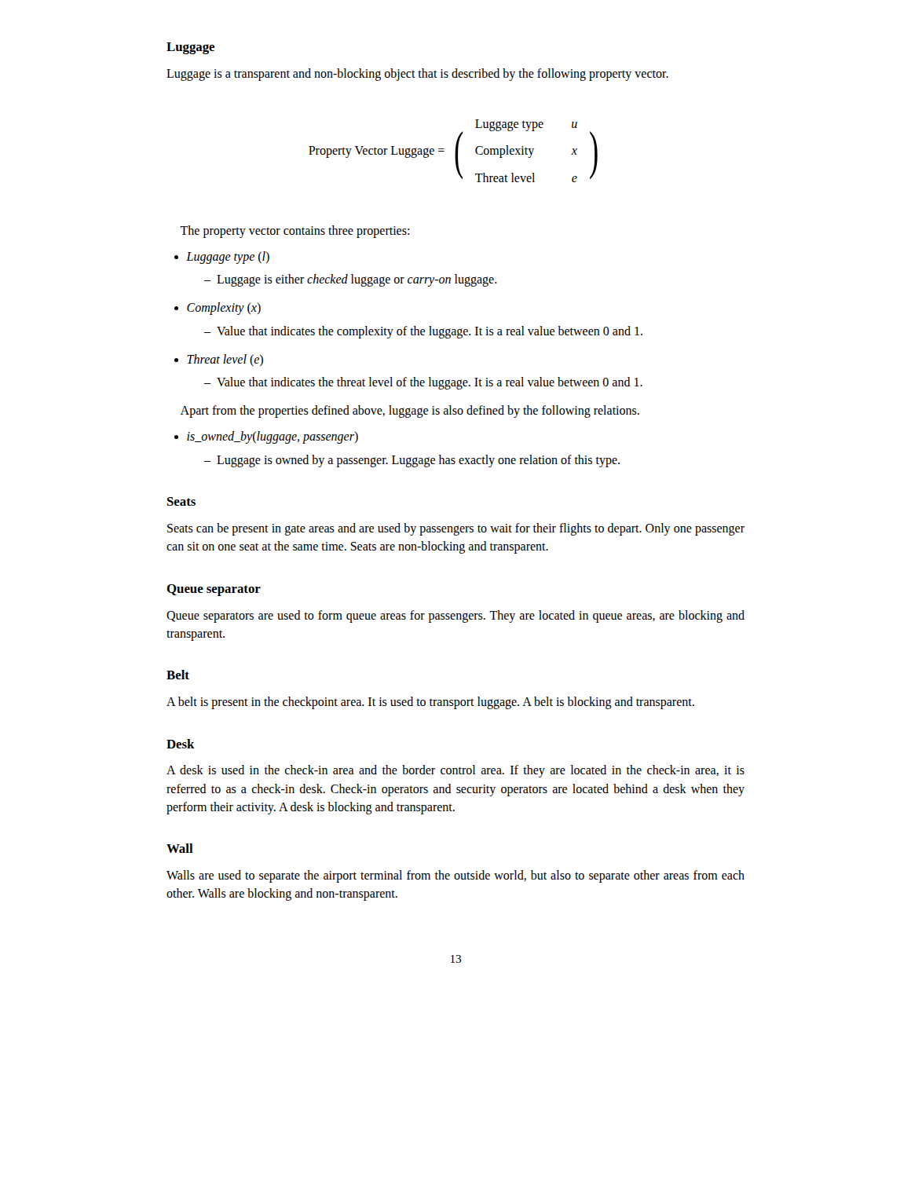Luggage
Luggage is a transparent and non-blocking object that is described by the following property vector.
Property Vector Luggage =(
| Luggage type | u |
| Complexity | x |
| Threat level | e |
)
The property vector contains three properties:
Luggage type (l)
Luggage is either checked luggage or carry-on luggage.
Complexity (x)
Value that indicates the complexity of the luggage. It is a real value between 0 and 1.
Threat level (e)
Value that indicates the threat level of the luggage. It is a real value between 0 and 1.
Apart from the properties defined above, luggage is also defined by the following relations.
is_owned_by(luggage, passenger)
Luggage is owned by a passenger. Luggage has exactly one relation of this type.
Seats
Seats can be present in gate areas and are used by passengers to wait for their flights to depart. Only one passenger can sit on one seat at the same time. Seats are non-blocking and transparent.
Queue separator
Queue separators are used to form queue areas for passengers. They are located in queue areas, are blocking and transparent.
Belt
A belt is present in the checkpoint area. It is used to transport luggage. A belt is blocking and transparent.
Desk
A desk is used in the check-in area and the border control area. If they are located in the check-in area, it is referred to as a check-in desk. Check-in operators and security operators are located behind a desk when they perform their activity. A desk is blocking and transparent.
Wall
Walls are used to separate the airport terminal from the outside world, but also to separate other areas from each other. Walls are blocking and non-transparent.
13